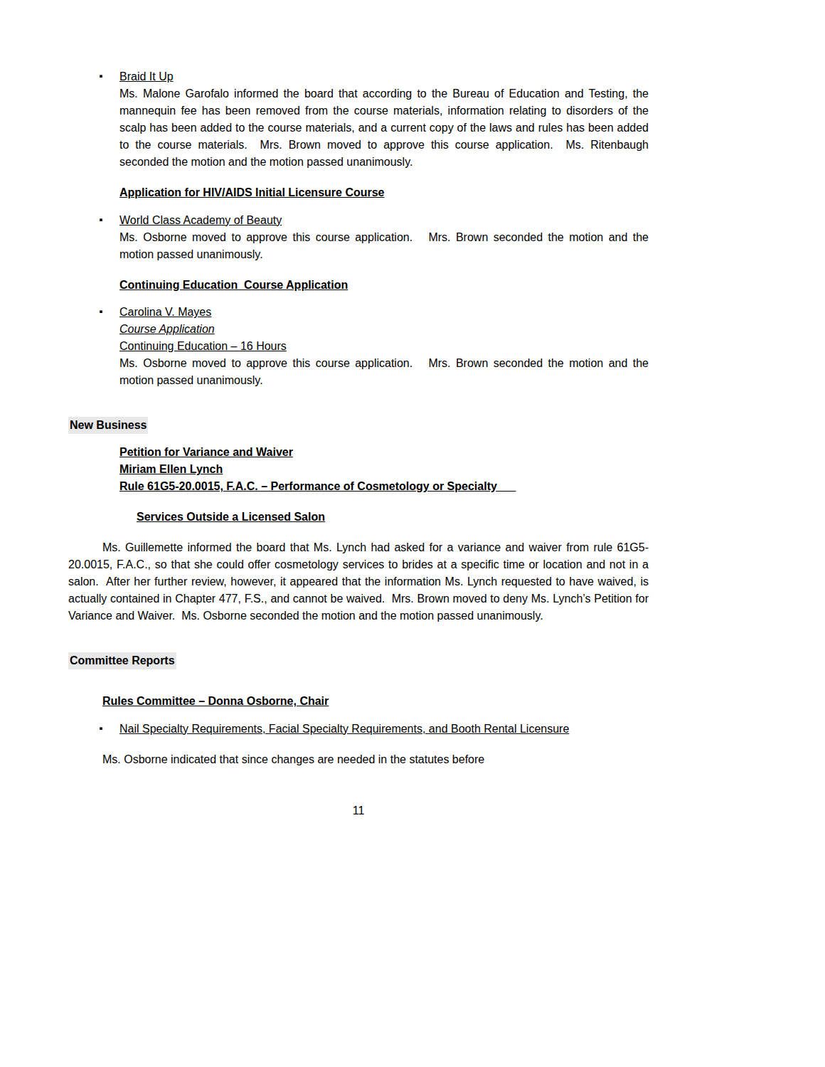Braid It Up
Ms. Malone Garofalo informed the board that according to the Bureau of Education and Testing, the mannequin fee has been removed from the course materials, information relating to disorders of the scalp has been added to the course materials, and a current copy of the laws and rules has been added to the course materials. Mrs. Brown moved to approve this course application. Ms. Ritenbaugh seconded the motion and the motion passed unanimously.
Application for HIV/AIDS Initial Licensure Course
World Class Academy of Beauty
Ms. Osborne moved to approve this course application. Mrs. Brown seconded the motion and the motion passed unanimously.
Continuing Education Course Application
Carolina V. Mayes Course Application
Continuing Education – 16 Hours
Ms. Osborne moved to approve this course application. Mrs. Brown seconded the motion and the motion passed unanimously.
New Business
Petition for Variance and Waiver
Miriam Ellen Lynch
Rule 61G5-20.0015, F.A.C. – Performance of Cosmetology or Specialty
Services Outside a Licensed Salon
Ms. Guillemette informed the board that Ms. Lynch had asked for a variance and waiver from rule 61G5-20.0015, F.A.C., so that she could offer cosmetology services to brides at a specific time or location and not in a salon. After her further review, however, it appeared that the information Ms. Lynch requested to have waived, is actually contained in Chapter 477, F.S., and cannot be waived. Mrs. Brown moved to deny Ms. Lynch’s Petition for Variance and Waiver. Ms. Osborne seconded the motion and the motion passed unanimously.
Committee Reports
Rules Committee – Donna Osborne, Chair
Nail Specialty Requirements, Facial Specialty Requirements, and Booth Rental Licensure
Ms. Osborne indicated that since changes are needed in the statutes before
11